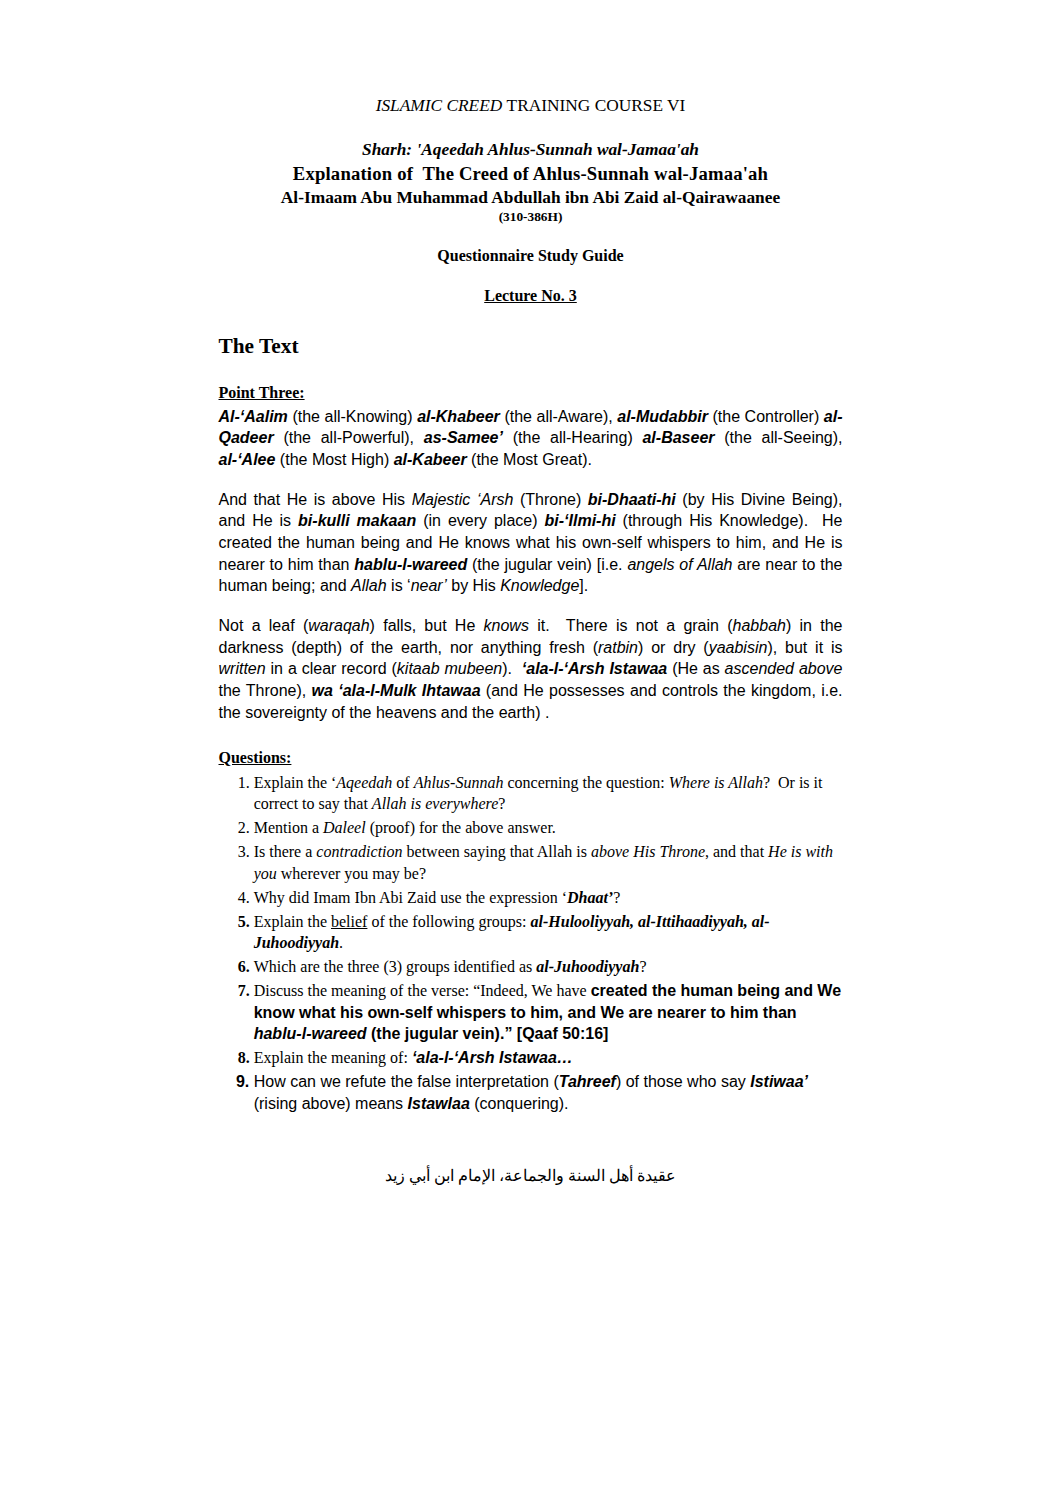ISLAMIC CREED TRAINING COURSE VI
Sharh: 'Aqeedah Ahlus-Sunnah wal-Jamaa'ah
Explanation of The Creed of Ahlus-Sunnah wal-Jamaa'ah
Al-Imaam Abu Muhammad Abdullah ibn Abi Zaid al-Qairawaanee
(310-386H)
Questionnaire Study Guide
Lecture No. 3
The Text
Point Three:
Al-‘Aalim (the all-Knowing) al-Khabeer (the all-Aware), al-Mudabbir (the Controller) al-Qadeer (the all-Powerful), as-Samee’ (the all-Hearing) al-Baseer (the all-Seeing), al-‘Alee (the Most High) al-Kabeer (the Most Great).
And that He is above His Majestic ‘Arsh (Throne) bi-Dhaati-hi (by His Divine Being), and He is bi-kulli makaan (in every place) bi-‘Ilmi-hi (through His Knowledge). He created the human being and He knows what his own-self whispers to him, and He is nearer to him than hablu-l-wareed (the jugular vein) [i.e. angels of Allah are near to the human being; and Allah is ‘near’ by His Knowledge].
Not a leaf (waraqah) falls, but He knows it. There is not a grain (habbah) in the darkness (depth) of the earth, nor anything fresh (ratbin) or dry (yaabisin), but it is written in a clear record (kitaab mubeen). ‘ala-l-‘Arsh Istawaa (He as ascended above the Throne), wa ‘ala-l-Mulk Ihtawaa (and He possesses and controls the kingdom, i.e. the sovereignty of the heavens and the earth) .
Questions:
Explain the ‘Aqeedah of Ahlus-Sunnah concerning the question: Where is Allah? Or is it correct to say that Allah is everywhere?
Mention a Daleel (proof) for the above answer.
Is there a contradiction between saying that Allah is above His Throne, and that He is with you wherever you may be?
Why did Imam Ibn Abi Zaid use the expression ‘Dhaat’?
Explain the belief of the following groups: al-Hulooliyyah, al-Ittihaadiyyah, al-Juhoodiyyah.
Which are the three (3) groups identified as al-Juhoodiyyah?
Discuss the meaning of the verse: “Indeed, We have created the human being and We know what his own-self whispers to him, and We are nearer to him than hablu-l-wareed (the jugular vein).” [Qaaf 50:16]
Explain the meaning of: ‘ala-l-‘Arsh Istawaa…
How can we refute the false interpretation (Tahreef) of those who say Istiwaa’ (rising above) means Istawlaa (conquering).
عقيدة أهل السنة والجماعة، الإمام ابن أبي زيد